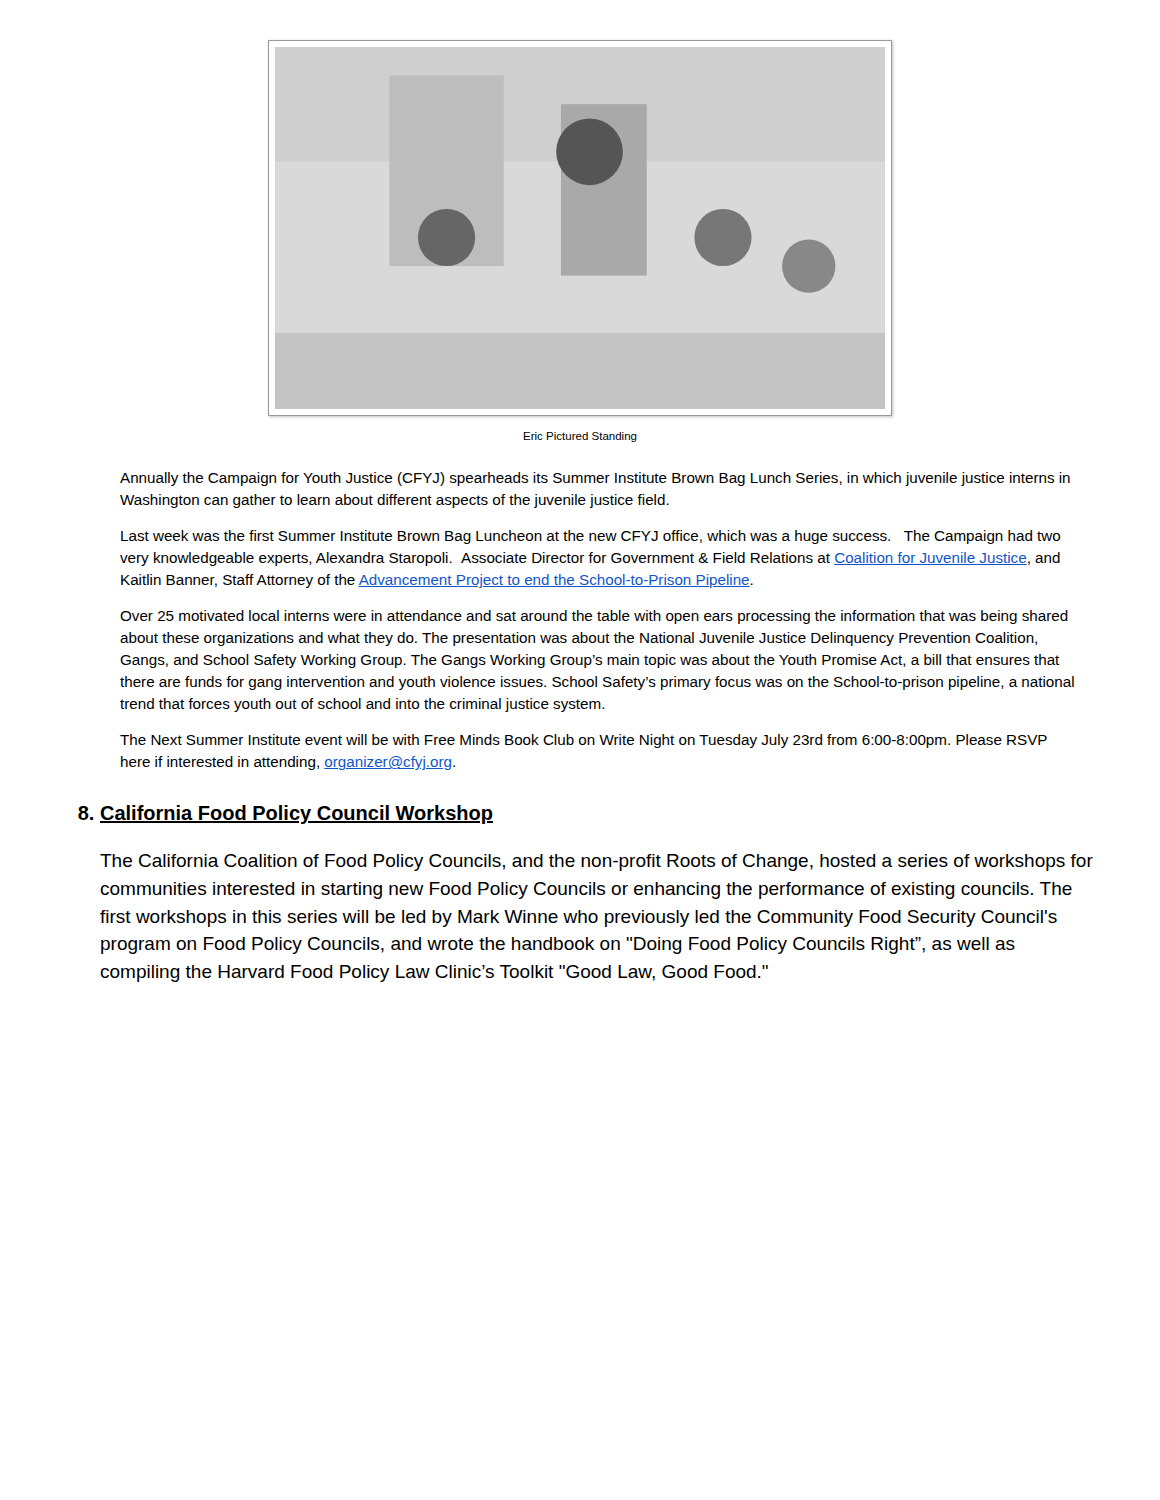Eric Pictured Standing
Annually the Campaign for Youth Justice (CFYJ) spearheads its Summer Institute Brown Bag Lunch Series, in which juvenile justice interns in Washington can gather to learn about different aspects of the juvenile justice field.
Last week was the first Summer Institute Brown Bag Luncheon at the new CFYJ office, which was a huge success. The Campaign had two very knowledgeable experts, Alexandra Staropoli. Associate Director for Government & Field Relations at Coalition for Juvenile Justice, and Kaitlin Banner, Staff Attorney of the Advancement Project to end the School-to-Prison Pipeline.
Over 25 motivated local interns were in attendance and sat around the table with open ears processing the information that was being shared about these organizations and what they do. The presentation was about the National Juvenile Justice Delinquency Prevention Coalition, Gangs, and School Safety Working Group. The Gangs Working Group’s main topic was about the Youth Promise Act, a bill that ensures that there are funds for gang intervention and youth violence issues. School Safety’s primary focus was on the School-to-prison pipeline, a national trend that forces youth out of school and into the criminal justice system.
The Next Summer Institute event will be with Free Minds Book Club on Write Night on Tuesday July 23rd from 6:00-8:00pm. Please RSVP here if interested in attending, organizer@cfyj.org.
California Food Policy Council Workshop
The California Coalition of Food Policy Councils, and the non-profit Roots of Change, hosted a series of workshops for communities interested in starting new Food Policy Councils or enhancing the performance of existing councils. The first workshops in this series will be led by Mark Winne who previously led the Community Food Security Council's program on Food Policy Councils, and wrote the handbook on "Doing Food Policy Councils Right”, as well as compiling the Harvard Food Policy Law Clinic’s Toolkit "Good Law, Good Food."